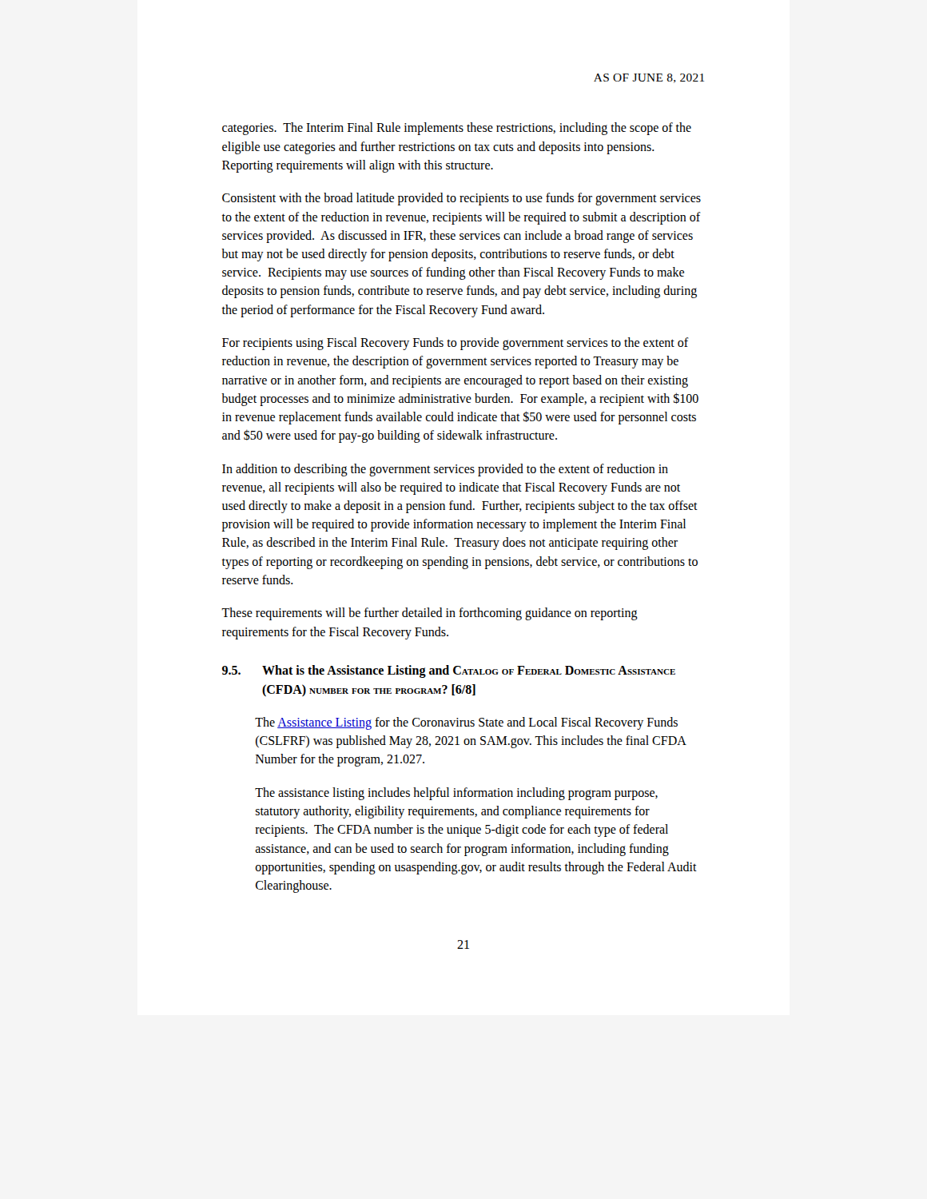AS OF JUNE 8, 2021
categories. The Interim Final Rule implements these restrictions, including the scope of the eligible use categories and further restrictions on tax cuts and deposits into pensions. Reporting requirements will align with this structure.
Consistent with the broad latitude provided to recipients to use funds for government services to the extent of the reduction in revenue, recipients will be required to submit a description of services provided. As discussed in IFR, these services can include a broad range of services but may not be used directly for pension deposits, contributions to reserve funds, or debt service. Recipients may use sources of funding other than Fiscal Recovery Funds to make deposits to pension funds, contribute to reserve funds, and pay debt service, including during the period of performance for the Fiscal Recovery Fund award.
For recipients using Fiscal Recovery Funds to provide government services to the extent of reduction in revenue, the description of government services reported to Treasury may be narrative or in another form, and recipients are encouraged to report based on their existing budget processes and to minimize administrative burden. For example, a recipient with $100 in revenue replacement funds available could indicate that $50 were used for personnel costs and $50 were used for pay-go building of sidewalk infrastructure.
In addition to describing the government services provided to the extent of reduction in revenue, all recipients will also be required to indicate that Fiscal Recovery Funds are not used directly to make a deposit in a pension fund. Further, recipients subject to the tax offset provision will be required to provide information necessary to implement the Interim Final Rule, as described in the Interim Final Rule. Treasury does not anticipate requiring other types of reporting or recordkeeping on spending in pensions, debt service, or contributions to reserve funds.
These requirements will be further detailed in forthcoming guidance on reporting requirements for the Fiscal Recovery Funds.
9.5.
What is the Assistance Listing and Catalog of Federal Domestic Assistance (CFDA) number for the program? [6/8]
The Assistance Listing for the Coronavirus State and Local Fiscal Recovery Funds (CSLFRF) was published May 28, 2021 on SAM.gov. This includes the final CFDA Number for the program, 21.027.
The assistance listing includes helpful information including program purpose, statutory authority, eligibility requirements, and compliance requirements for recipients. The CFDA number is the unique 5-digit code for each type of federal assistance, and can be used to search for program information, including funding opportunities, spending on usaspending.gov, or audit results through the Federal Audit Clearinghouse.
21